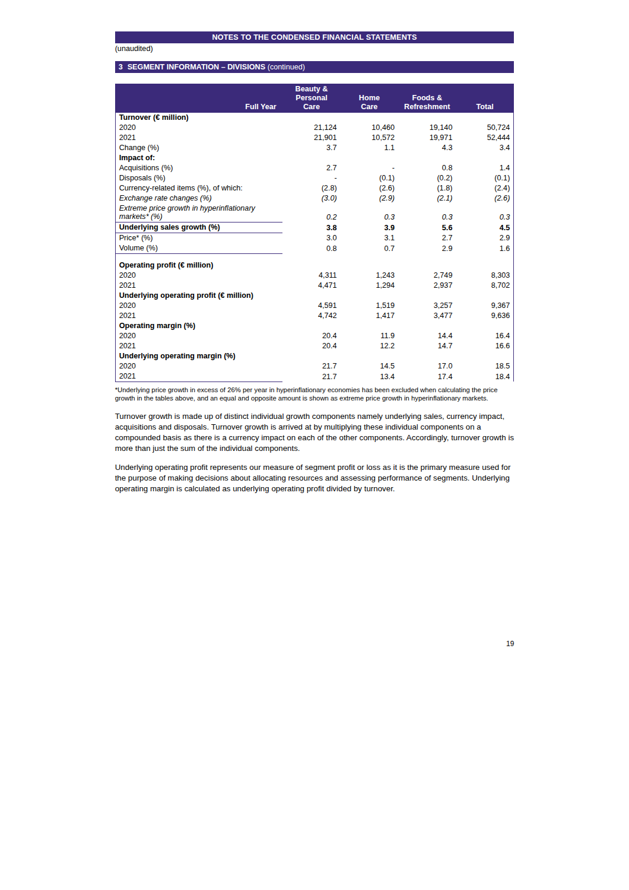NOTES TO THE CONDENSED FINANCIAL STATEMENTS
(unaudited)
3 SEGMENT INFORMATION – DIVISIONS (continued)
| Full Year | Beauty & Personal Care | Home Care | Foods & Refreshment | Total |
| --- | --- | --- | --- | --- |
| Turnover (€ million) | | | | |
| 2020 | 21,124 | 10,460 | 19,140 | 50,724 |
| 2021 | 21,901 | 10,572 | 19,971 | 52,444 |
| Change (%) | 3.7 | 1.1 | 4.3 | 3.4 |
| Impact of: | | | | |
| Acquisitions (%) | 2.7 | - | 0.8 | 1.4 |
| Disposals (%) | - | (0.1) | (0.2) | (0.1) |
| Currency-related items (%), of which: | (2.8) | (2.6) | (1.8) | (2.4) |
| Exchange rate changes (%) | (3.0) | (2.9) | (2.1) | (2.6) |
| Extreme price growth in hyperinflationary markets* (%) | 0.2 | 0.3 | 0.3 | 0.3 |
| Underlying sales growth (%) | 3.8 | 3.9 | 5.6 | 4.5 |
| Price* (%) | 3.0 | 3.1 | 2.7 | 2.9 |
| Volume (%) | 0.8 | 0.7 | 2.9 | 1.6 |
| Operating profit (€ million) | | | | |
| 2020 | 4,311 | 1,243 | 2,749 | 8,303 |
| 2021 | 4,471 | 1,294 | 2,937 | 8,702 |
| Underlying operating profit (€ million) | | | | |
| 2020 | 4,591 | 1,519 | 3,257 | 9,367 |
| 2021 | 4,742 | 1,417 | 3,477 | 9,636 |
| Operating margin (%) | | | | |
| 2020 | 20.4 | 11.9 | 14.4 | 16.4 |
| 2021 | 20.4 | 12.2 | 14.7 | 16.6 |
| Underlying operating margin (%) | | | | |
| 2020 | 21.7 | 14.5 | 17.0 | 18.5 |
| 2021 | 21.7 | 13.4 | 17.4 | 18.4 |
*Underlying price growth in excess of 26% per year in hyperinflationary economies has been excluded when calculating the price growth in the tables above, and an equal and opposite amount is shown as extreme price growth in hyperinflationary markets.
Turnover growth is made up of distinct individual growth components namely underlying sales, currency impact, acquisitions and disposals. Turnover growth is arrived at by multiplying these individual components on a compounded basis as there is a currency impact on each of the other components. Accordingly, turnover growth is more than just the sum of the individual components.
Underlying operating profit represents our measure of segment profit or loss as it is the primary measure used for the purpose of making decisions about allocating resources and assessing performance of segments. Underlying operating margin is calculated as underlying operating profit divided by turnover.
19